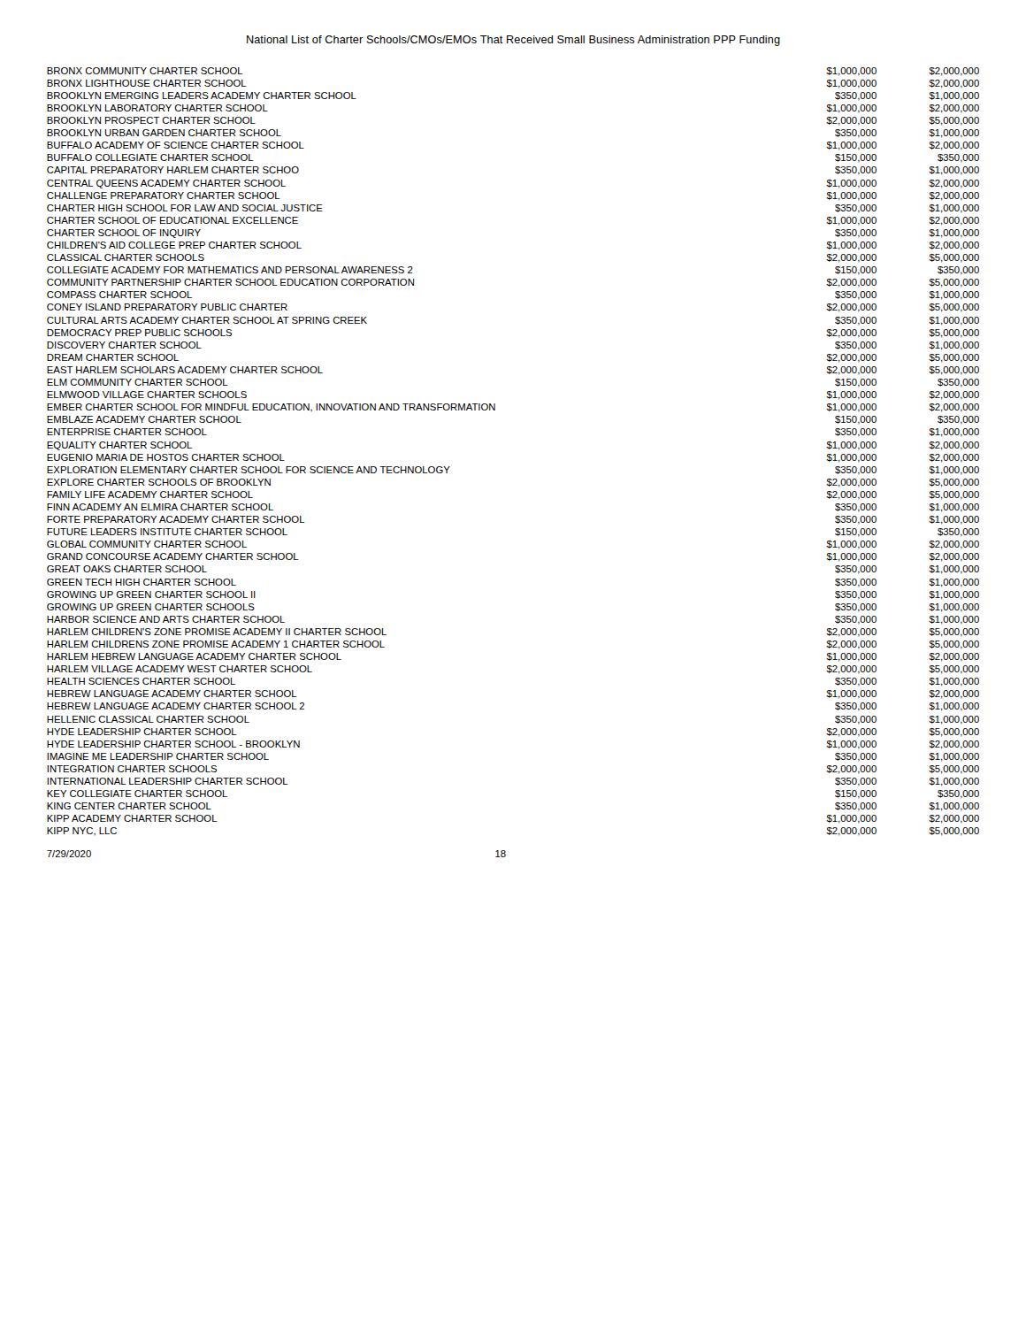National List of Charter Schools/CMOs/EMOs That Received Small Business Administration PPP Funding
| BRONX COMMUNITY CHARTER SCHOOL | $1,000,000 | $2,000,000 |
| BRONX LIGHTHOUSE CHARTER SCHOOL | $1,000,000 | $2,000,000 |
| BROOKLYN EMERGING LEADERS ACADEMY CHARTER SCHOOL | $350,000 | $1,000,000 |
| BROOKLYN LABORATORY CHARTER SCHOOL | $1,000,000 | $2,000,000 |
| BROOKLYN PROSPECT CHARTER SCHOOL | $2,000,000 | $5,000,000 |
| BROOKLYN URBAN GARDEN CHARTER SCHOOL | $350,000 | $1,000,000 |
| BUFFALO ACADEMY OF SCIENCE CHARTER SCHOOL | $1,000,000 | $2,000,000 |
| BUFFALO COLLEGIATE CHARTER SCHOOL | $150,000 | $350,000 |
| CAPITAL PREPARATORY HARLEM CHARTER SCHOO | $350,000 | $1,000,000 |
| CENTRAL QUEENS ACADEMY CHARTER SCHOOL | $1,000,000 | $2,000,000 |
| CHALLENGE PREPARATORY CHARTER SCHOOL | $1,000,000 | $2,000,000 |
| CHARTER HIGH SCHOOL FOR LAW AND SOCIAL JUSTICE | $350,000 | $1,000,000 |
| CHARTER SCHOOL OF EDUCATIONAL EXCELLENCE | $1,000,000 | $2,000,000 |
| CHARTER SCHOOL OF INQUIRY | $350,000 | $1,000,000 |
| CHILDREN'S AID COLLEGE PREP CHARTER SCHOOL | $1,000,000 | $2,000,000 |
| CLASSICAL CHARTER SCHOOLS | $2,000,000 | $5,000,000 |
| COLLEGIATE ACADEMY FOR MATHEMATICS AND PERSONAL AWARENESS 2 | $150,000 | $350,000 |
| COMMUNITY PARTNERSHIP CHARTER SCHOOL EDUCATION CORPORATION | $2,000,000 | $5,000,000 |
| COMPASS CHARTER SCHOOL | $350,000 | $1,000,000 |
| CONEY ISLAND PREPARATORY PUBLIC CHARTER | $2,000,000 | $5,000,000 |
| CULTURAL ARTS ACADEMY CHARTER SCHOOL AT SPRING CREEK | $350,000 | $1,000,000 |
| DEMOCRACY PREP PUBLIC SCHOOLS | $2,000,000 | $5,000,000 |
| DISCOVERY CHARTER SCHOOL | $350,000 | $1,000,000 |
| DREAM CHARTER SCHOOL | $2,000,000 | $5,000,000 |
| EAST HARLEM SCHOLARS ACADEMY CHARTER SCHOOL | $2,000,000 | $5,000,000 |
| ELM COMMUNITY CHARTER SCHOOL | $150,000 | $350,000 |
| ELMWOOD VILLAGE CHARTER SCHOOLS | $1,000,000 | $2,000,000 |
| EMBER CHARTER SCHOOL FOR MINDFUL EDUCATION, INNOVATION AND TRANSFORMATION | $1,000,000 | $2,000,000 |
| EMBLAZE ACADEMY CHARTER SCHOOL | $150,000 | $350,000 |
| ENTERPRISE CHARTER SCHOOL | $350,000 | $1,000,000 |
| EQUALITY CHARTER SCHOOL | $1,000,000 | $2,000,000 |
| EUGENIO MARIA DE HOSTOS CHARTER SCHOOL | $1,000,000 | $2,000,000 |
| EXPLORATION ELEMENTARY CHARTER SCHOOL FOR SCIENCE AND TECHNOLOGY | $350,000 | $1,000,000 |
| EXPLORE CHARTER SCHOOLS OF BROOKLYN | $2,000,000 | $5,000,000 |
| FAMILY LIFE ACADEMY CHARTER SCHOOL | $2,000,000 | $5,000,000 |
| FINN ACADEMY AN ELMIRA CHARTER SCHOOL | $350,000 | $1,000,000 |
| FORTE PREPARATORY ACADEMY CHARTER SCHOOL | $350,000 | $1,000,000 |
| FUTURE LEADERS INSTITUTE CHARTER SCHOOL | $150,000 | $350,000 |
| GLOBAL COMMUNITY CHARTER SCHOOL | $1,000,000 | $2,000,000 |
| GRAND CONCOURSE ACADEMY CHARTER SCHOOL | $1,000,000 | $2,000,000 |
| GREAT OAKS CHARTER SCHOOL | $350,000 | $1,000,000 |
| GREEN TECH HIGH CHARTER SCHOOL | $350,000 | $1,000,000 |
| GROWING UP GREEN CHARTER SCHOOL II | $350,000 | $1,000,000 |
| GROWING UP GREEN CHARTER SCHOOLS | $350,000 | $1,000,000 |
| HARBOR SCIENCE AND ARTS CHARTER SCHOOL | $350,000 | $1,000,000 |
| HARLEM CHILDREN'S ZONE PROMISE ACADEMY II CHARTER SCHOOL | $2,000,000 | $5,000,000 |
| HARLEM CHILDRENS ZONE PROMISE ACADEMY 1 CHARTER SCHOOL | $2,000,000 | $5,000,000 |
| HARLEM HEBREW LANGUAGE ACADEMY CHARTER SCHOOL | $1,000,000 | $2,000,000 |
| HARLEM VILLAGE ACADEMY WEST CHARTER SCHOOL | $2,000,000 | $5,000,000 |
| HEALTH SCIENCES CHARTER SCHOOL | $350,000 | $1,000,000 |
| HEBREW LANGUAGE ACADEMY CHARTER SCHOOL | $1,000,000 | $2,000,000 |
| HEBREW LANGUAGE ACADEMY CHARTER SCHOOL 2 | $350,000 | $1,000,000 |
| HELLENIC CLASSICAL CHARTER SCHOOL | $350,000 | $1,000,000 |
| HYDE LEADERSHIP CHARTER SCHOOL | $2,000,000 | $5,000,000 |
| HYDE LEADERSHIP CHARTER SCHOOL - BROOKLYN | $1,000,000 | $2,000,000 |
| IMAGINE ME LEADERSHIP CHARTER SCHOOL | $350,000 | $1,000,000 |
| INTEGRATION CHARTER SCHOOLS | $2,000,000 | $5,000,000 |
| INTERNATIONAL LEADERSHIP CHARTER SCHOOL | $350,000 | $1,000,000 |
| KEY COLLEGIATE CHARTER SCHOOL | $150,000 | $350,000 |
| KING CENTER CHARTER SCHOOL | $350,000 | $1,000,000 |
| KIPP ACADEMY CHARTER SCHOOL | $1,000,000 | $2,000,000 |
| KIPP NYC, LLC | $2,000,000 | $5,000,000 |
7/29/2020 18